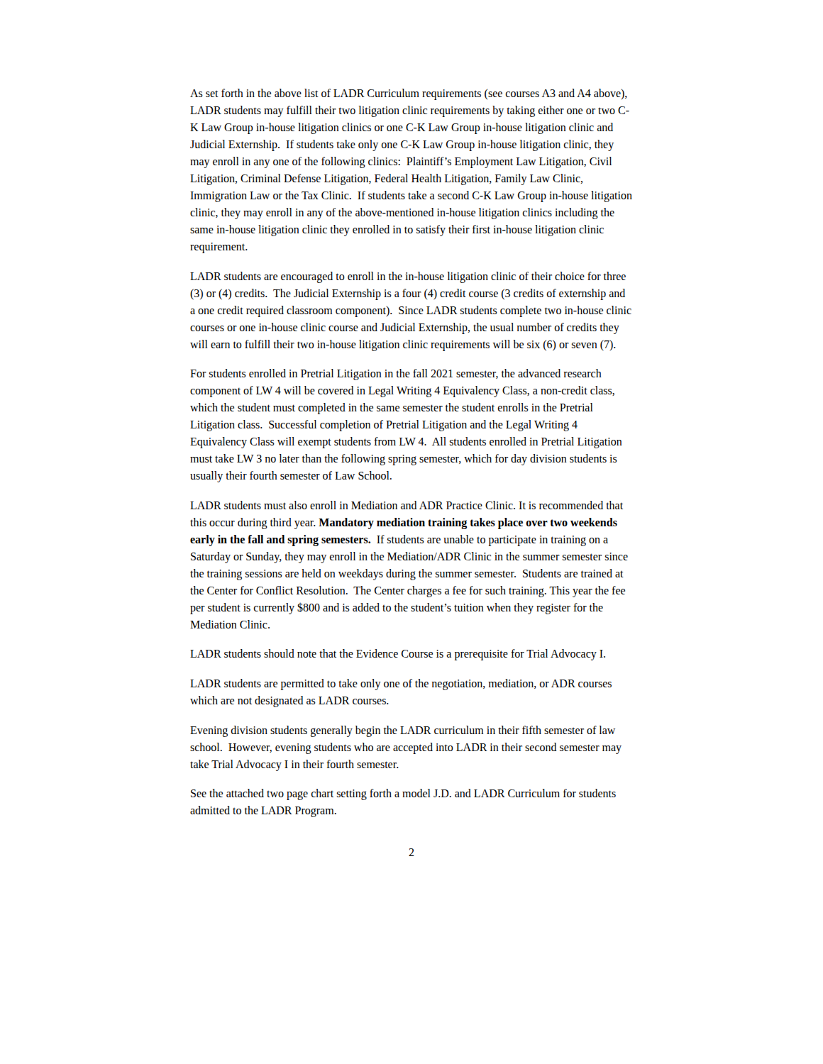As set forth in the above list of LADR Curriculum requirements (see courses A3 and A4 above), LADR students may fulfill their two litigation clinic requirements by taking either one or two C-K Law Group in-house litigation clinics or one C-K Law Group in-house litigation clinic and Judicial Externship. If students take only one C-K Law Group in-house litigation clinic, they may enroll in any one of the following clinics: Plaintiff’s Employment Law Litigation, Civil Litigation, Criminal Defense Litigation, Federal Health Litigation, Family Law Clinic, Immigration Law or the Tax Clinic. If students take a second C-K Law Group in-house litigation clinic, they may enroll in any of the above-mentioned in-house litigation clinics including the same in-house litigation clinic they enrolled in to satisfy their first in-house litigation clinic requirement.
LADR students are encouraged to enroll in the in-house litigation clinic of their choice for three (3) or (4) credits. The Judicial Externship is a four (4) credit course (3 credits of externship and a one credit required classroom component). Since LADR students complete two in-house clinic courses or one in-house clinic course and Judicial Externship, the usual number of credits they will earn to fulfill their two in-house litigation clinic requirements will be six (6) or seven (7).
For students enrolled in Pretrial Litigation in the fall 2021 semester, the advanced research component of LW 4 will be covered in Legal Writing 4 Equivalency Class, a non-credit class, which the student must completed in the same semester the student enrolls in the Pretrial Litigation class. Successful completion of Pretrial Litigation and the Legal Writing 4 Equivalency Class will exempt students from LW 4. All students enrolled in Pretrial Litigation must take LW 3 no later than the following spring semester, which for day division students is usually their fourth semester of Law School.
LADR students must also enroll in Mediation and ADR Practice Clinic. It is recommended that this occur during third year. Mandatory mediation training takes place over two weekends early in the fall and spring semesters. If students are unable to participate in training on a Saturday or Sunday, they may enroll in the Mediation/ADR Clinic in the summer semester since the training sessions are held on weekdays during the summer semester. Students are trained at the Center for Conflict Resolution. The Center charges a fee for such training. This year the fee per student is currently $800 and is added to the student’s tuition when they register for the Mediation Clinic.
LADR students should note that the Evidence Course is a prerequisite for Trial Advocacy I.
LADR students are permitted to take only one of the negotiation, mediation, or ADR courses which are not designated as LADR courses.
Evening division students generally begin the LADR curriculum in their fifth semester of law school. However, evening students who are accepted into LADR in their second semester may take Trial Advocacy I in their fourth semester.
See the attached two page chart setting forth a model J.D. and LADR Curriculum for students admitted to the LADR Program.
2